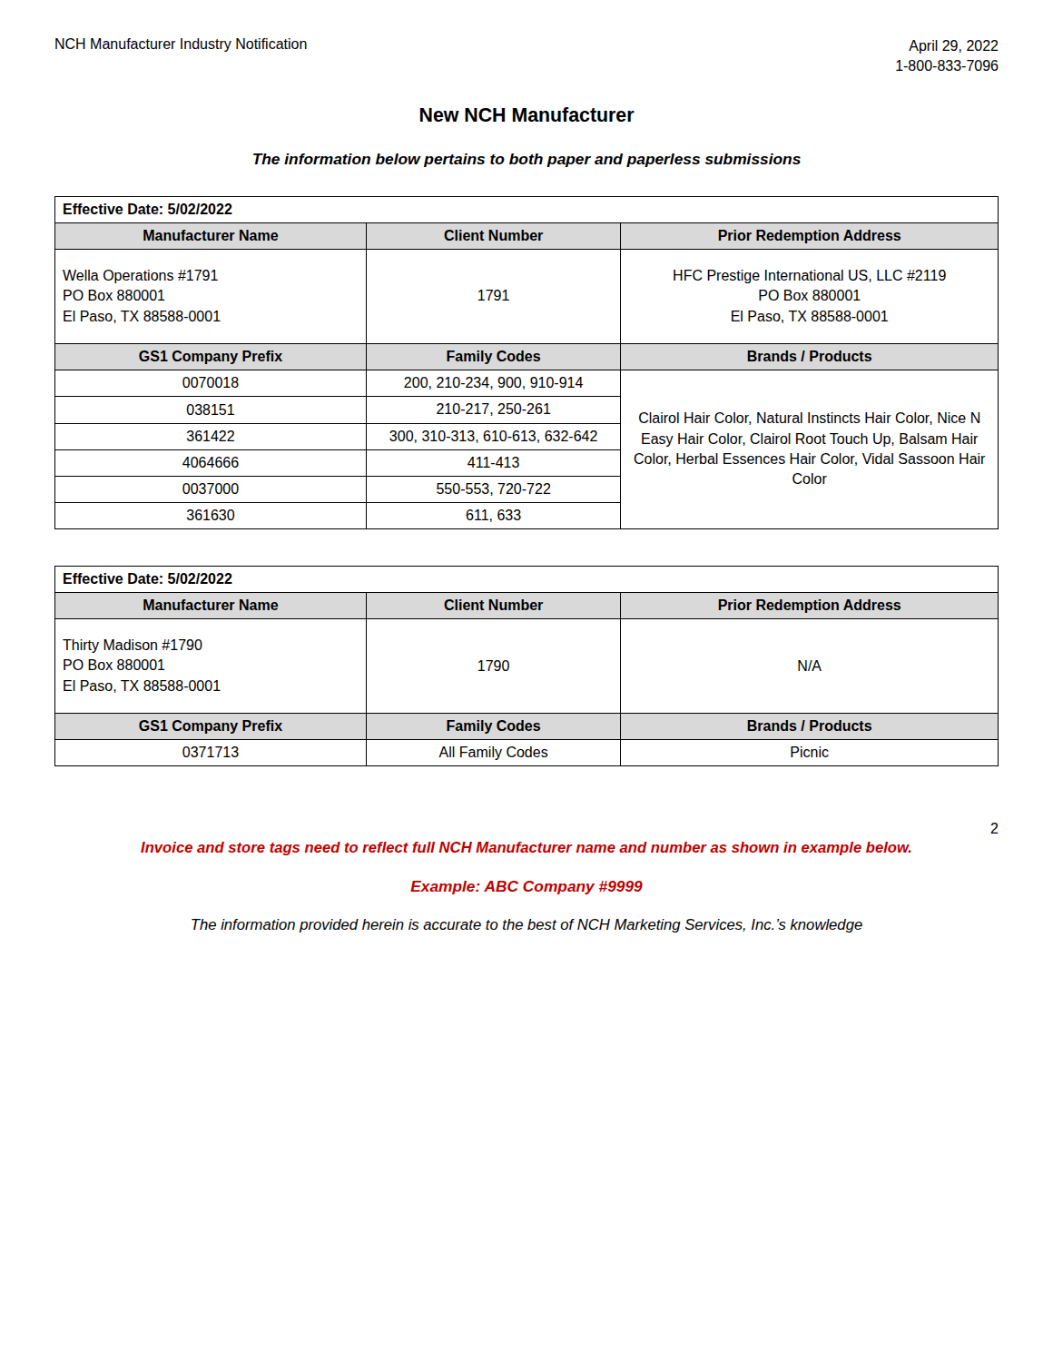NCH Manufacturer Industry Notification
April 29, 2022
1-800-833-7096
New NCH Manufacturer
The information below pertains to both paper and paperless submissions
| Effective Date: 5/02/2022 |
| Manufacturer Name | Client Number | Prior Redemption Address |
| Wella Operations #1791 PO Box 880001 El Paso, TX 88588-0001 | 1791 | HFC Prestige International US, LLC #2119 PO Box 880001 El Paso, TX 88588-0001 |
| GS1 Company Prefix | Family Codes | Brands / Products |
| 0070018 | 200, 210-234, 900, 910-914 | Clairol Hair Color, Natural Instincts Hair Color, Nice N Easy Hair Color, Clairol Root Touch Up, Balsam Hair Color, Herbal Essences Hair Color, Vidal Sassoon Hair Color |
| 038151 | 210-217, 250-261 |
| 361422 | 300, 310-313, 610-613, 632-642 |
| 4064666 | 411-413 |
| 0037000 | 550-553, 720-722 |
| 361630 | 611, 633 |
| Effective Date: 5/02/2022 |
| Manufacturer Name | Client Number | Prior Redemption Address |
| Thirty Madison #1790 PO Box 880001 El Paso, TX 88588-0001 | 1790 | N/A |
| GS1 Company Prefix | Family Codes | Brands / Products |
| 0371713 | All Family Codes | Picnic |
2
Invoice and store tags need to reflect full NCH Manufacturer name and number as shown in example below.
Example: ABC Company #9999
The information provided herein is accurate to the best of NCH Marketing Services, Inc.’s knowledge